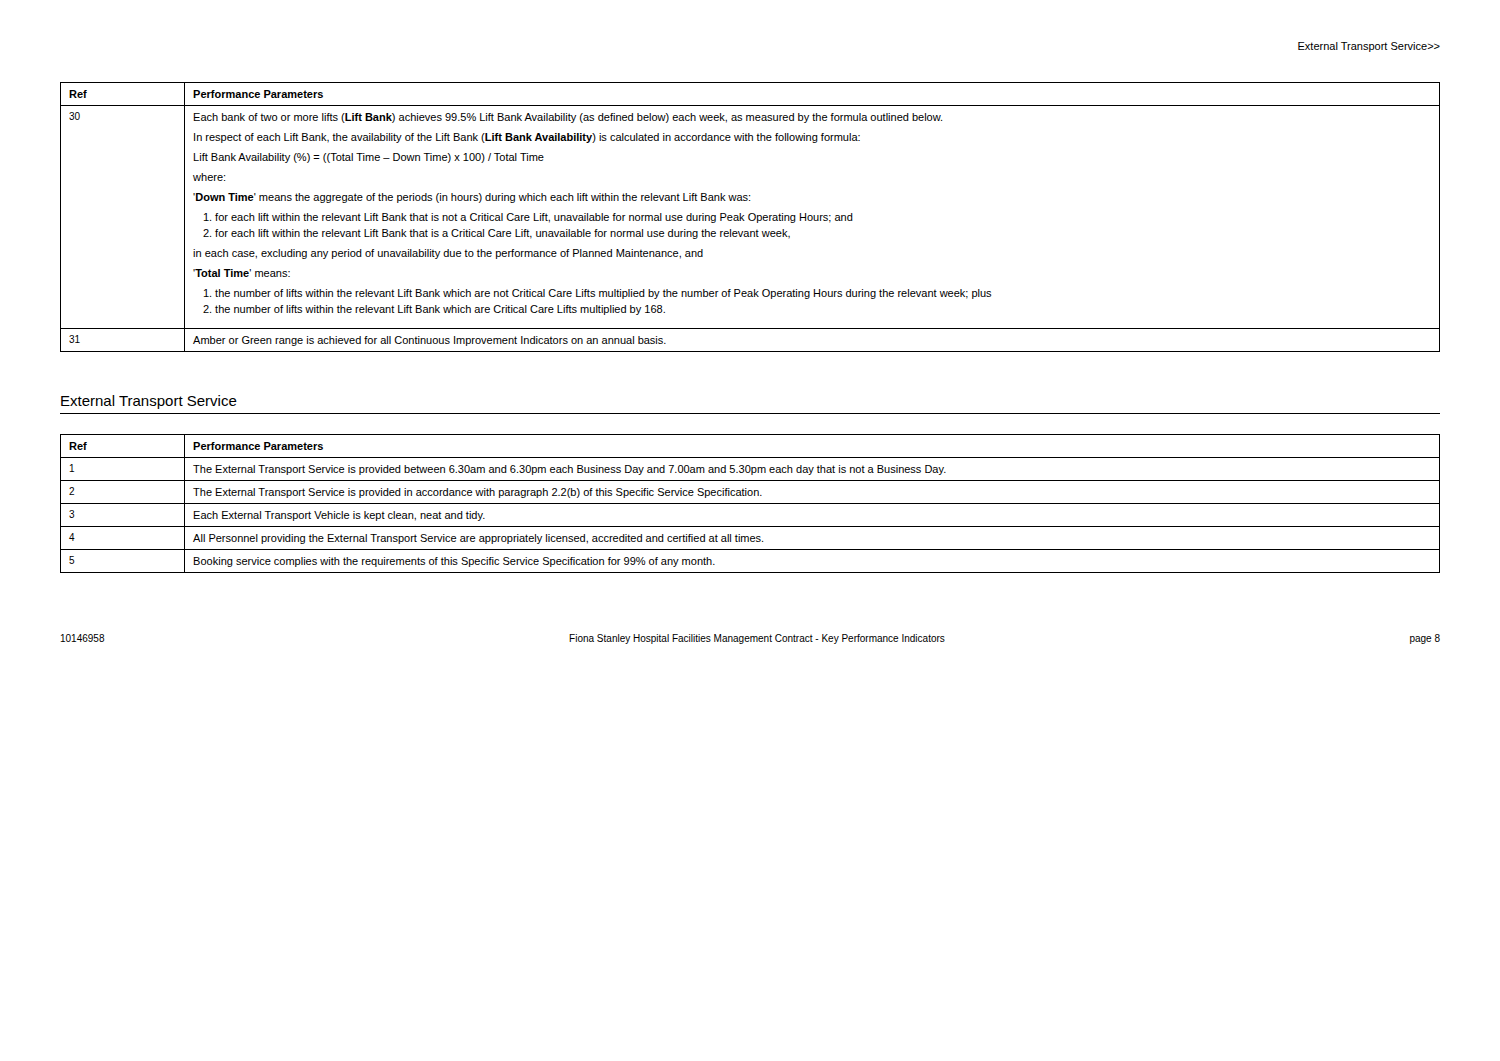External Transport Service>>
| Ref | Performance Parameters |
| --- | --- |
| 30 | Each bank of two or more lifts ( Lift Bank ) achieves 99.5% Lift Bank Availability (as defined below) each week, as measured by the formula outlined below. In respect of each Lift Bank, the availability of the Lift Bank ( Lift Bank Availability ) is calculated in accordance with the following formula: Lift Bank Availability (%) = ((Total Time – Down Time) x 100) / Total Time where: ' Down Time ' means the aggregate of the periods (in hours) during which each lift within the relevant Lift Bank was: for each lift within the relevant Lift Bank that is not a Critical Care Lift, unavailable for normal use during Peak Operating Hours; and for each lift within the relevant Lift Bank that is a Critical Care Lift, unavailable for normal use during the relevant week, in each case, excluding any period of unavailability due to the performance of Planned Maintenance, and ' Total Time ' means: the number of lifts within the relevant Lift Bank which are not Critical Care Lifts multiplied by the number of Peak Operating Hours during the relevant week; plus the number of lifts within the relevant Lift Bank which are Critical Care Lifts multiplied by 168. |
| 31 | Amber or Green range is achieved for all Continuous Improvement Indicators on an annual basis. |
External Transport Service
| Ref | Performance Parameters |
| --- | --- |
| 1 | The External Transport Service is provided between 6.30am and 6.30pm each Business Day and 7.00am and 5.30pm each day that is not a Business Day. |
| 2 | The External Transport Service is provided in accordance with paragraph 2.2(b) of this Specific Service Specification. |
| 3 | Each External Transport Vehicle is kept clean, neat and tidy. |
| 4 | All Personnel providing the External Transport Service are appropriately licensed, accredited and certified at all times. |
| 5 | Booking service complies with the requirements of this Specific Service Specification for 99% of any month. |
10146958
Fiona Stanley Hospital Facilities Management Contract - Key Performance Indicators
page 8